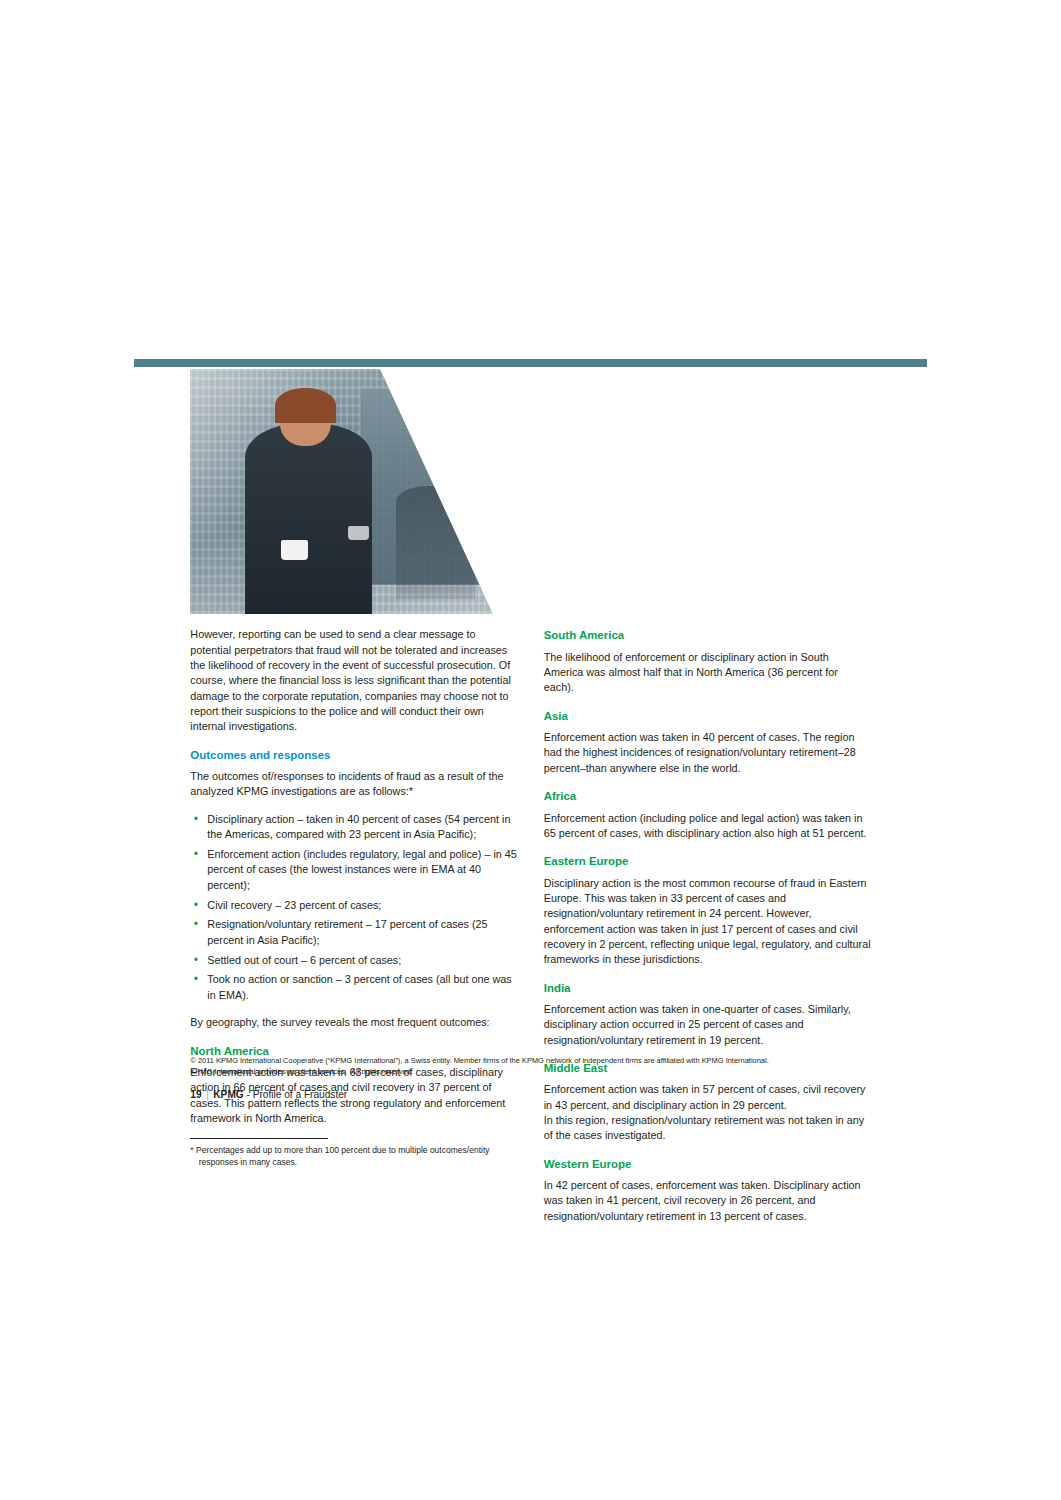However, reporting can be used to send a clear message to potential perpetrators that fraud will not be tolerated and increases the likelihood of recovery in the event of successful prosecution. Of course, where the financial loss is less significant than the potential damage to the corporate reputation, companies may choose not to report their suspicions to the police and will conduct their own internal investigations.
Outcomes and responses
The outcomes of/responses to incidents of fraud as a result of the analyzed KPMG investigations are as follows:*
Disciplinary action – taken in 40 percent of cases (54 percent in the Americas, compared with 23 percent in Asia Pacific);
Enforcement action (includes regulatory, legal and police) – in 45 percent of cases (the lowest instances were in EMA at 40 percent);
Civil recovery – 23 percent of cases;
Resignation/voluntary retirement – 17 percent of cases (25 percent in Asia Pacific);
Settled out of court – 6 percent of cases;
Took no action or sanction – 3 percent of cases (all but one was in EMA).
By geography, the survey reveals the most frequent outcomes:
North America
Enforcement action was taken in 63 percent of cases, disciplinary action in 66 percent of cases and civil recovery in 37 percent of cases. This pattern reflects the strong regulatory and enforcement framework in North America.
* Percentages add up to more than 100 percent due to multiple outcomes/entity responses in many cases.
South America
The likelihood of enforcement or disciplinary action in South America was almost half that in North America (36 percent for each).
Asia
Enforcement action was taken in 40 percent of cases. The region had the highest incidences of resignation/voluntary retirement–28 percent–than anywhere else in the world.
Africa
Enforcement action (including police and legal action) was taken in 65 percent of cases, with disciplinary action also high at 51 percent.
Eastern Europe
Disciplinary action is the most common recourse of fraud in Eastern Europe. This was taken in 33 percent of cases and resignation/voluntary retirement in 24 percent. However, enforcement action was taken in just 17 percent of cases and civil recovery in 2 percent, reflecting unique legal, regulatory, and cultural frameworks in these jurisdictions.
India
Enforcement action was taken in one-quarter of cases. Similarly, disciplinary action occurred in 25 percent of cases and resignation/voluntary retirement in 19 percent.
Middle East
Enforcement action was taken in 57 percent of cases, civil recovery in 43 percent, and disciplinary action in 29 percent.
In this region, resignation/voluntary retirement was not taken in any of the cases investigated.
Western Europe
In 42 percent of cases, enforcement was taken. Disciplinary action was taken in 41 percent, civil recovery in 26 percent, and resignation/voluntary retirement in 13 percent of cases.
© 2011 KPMG International Cooperative (“KPMG International”), a Swiss entity. Member firms of the KPMG network of independent firms are affiliated with KPMG International.
KPMG International provides no client services. All rights reserved.
19|KPMG - Profile of a Fraudster